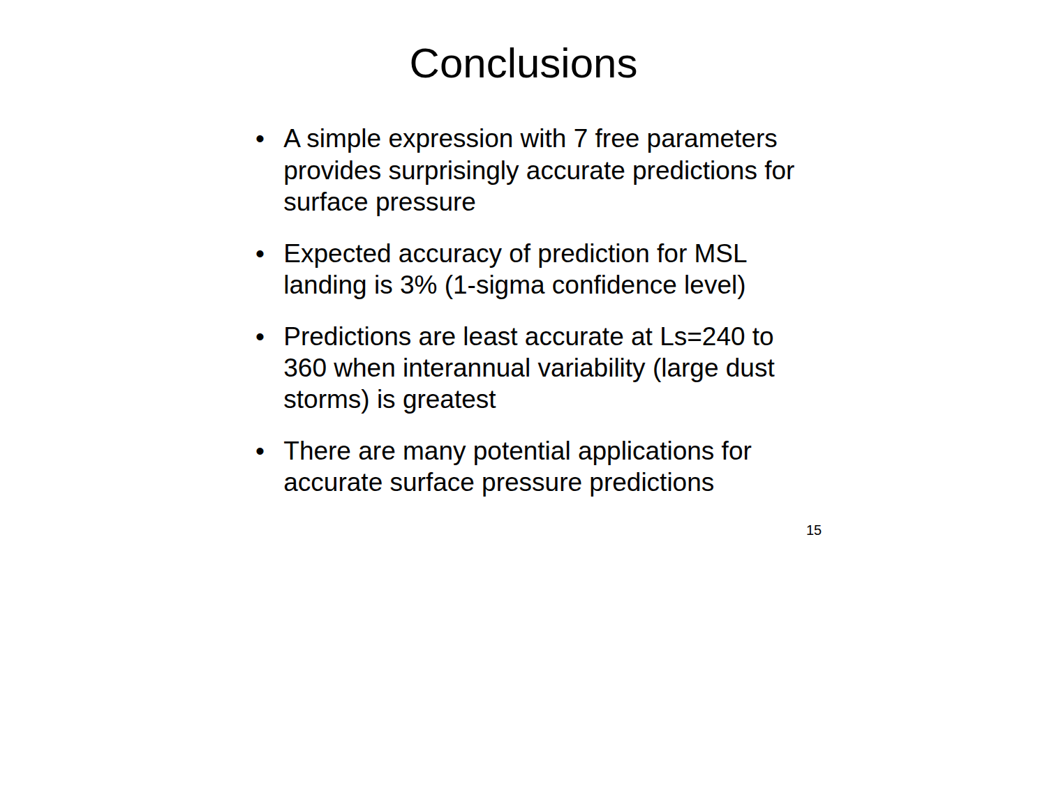Conclusions
A simple expression with 7 free parameters provides surprisingly accurate predictions for surface pressure
Expected accuracy of prediction for MSL landing is 3% (1-sigma confidence level)
Predictions are least accurate at Ls=240 to 360 when interannual variability (large dust storms) is greatest
There are many potential applications for accurate surface pressure predictions
15